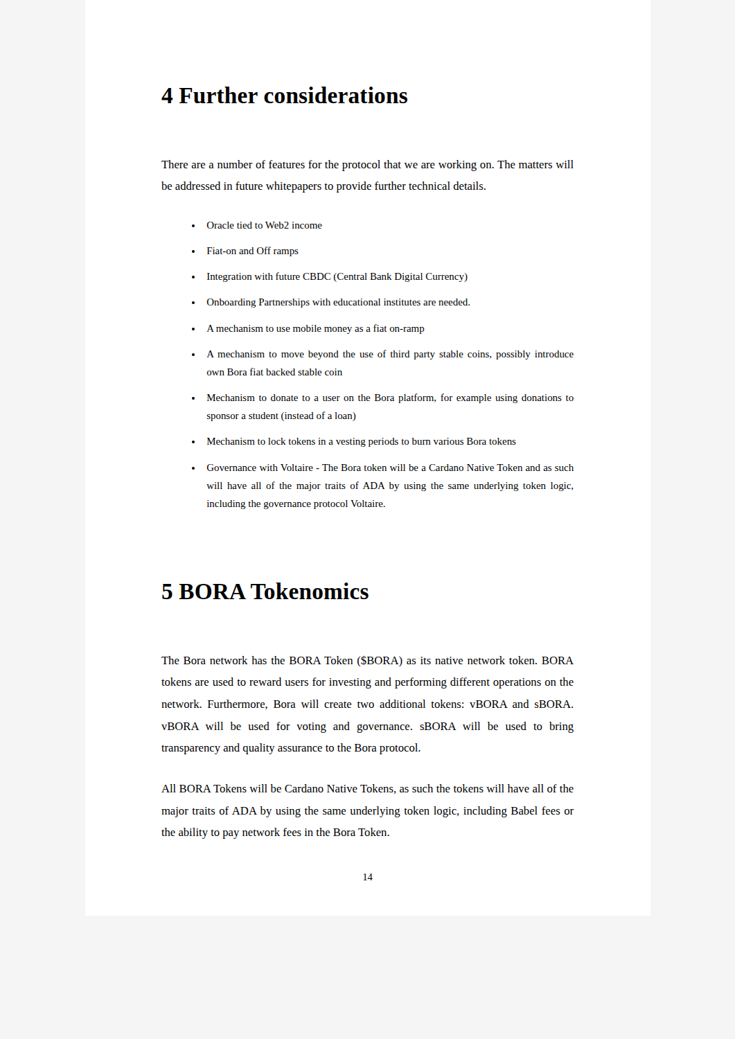4 Further considerations
There are a number of features for the protocol that we are working on. The matters will be addressed in future whitepapers to provide further technical details.
Oracle tied to Web2 income
Fiat-on and Off ramps
Integration with future CBDC (Central Bank Digital Currency)
Onboarding Partnerships with educational institutes are needed.
A mechanism to use mobile money as a fiat on-ramp
A mechanism to move beyond the use of third party stable coins, possibly introduce own Bora fiat backed stable coin
Mechanism to donate to a user on the Bora platform, for example using donations to sponsor a student (instead of a loan)
Mechanism to lock tokens in a vesting periods to burn various Bora tokens
Governance with Voltaire - The Bora token will be a Cardano Native Token and as such will have all of the major traits of ADA by using the same underlying token logic, including the governance protocol Voltaire.
5 BORA Tokenomics
The Bora network has the BORA Token ($BORA) as its native network token. BORA tokens are used to reward users for investing and performing different operations on the network. Furthermore, Bora will create two additional tokens: vBORA and sBORA. vBORA will be used for voting and governance. sBORA will be used to bring transparency and quality assurance to the Bora protocol.
All BORA Tokens will be Cardano Native Tokens, as such the tokens will have all of the major traits of ADA by using the same underlying token logic, including Babel fees or the ability to pay network fees in the Bora Token.
14